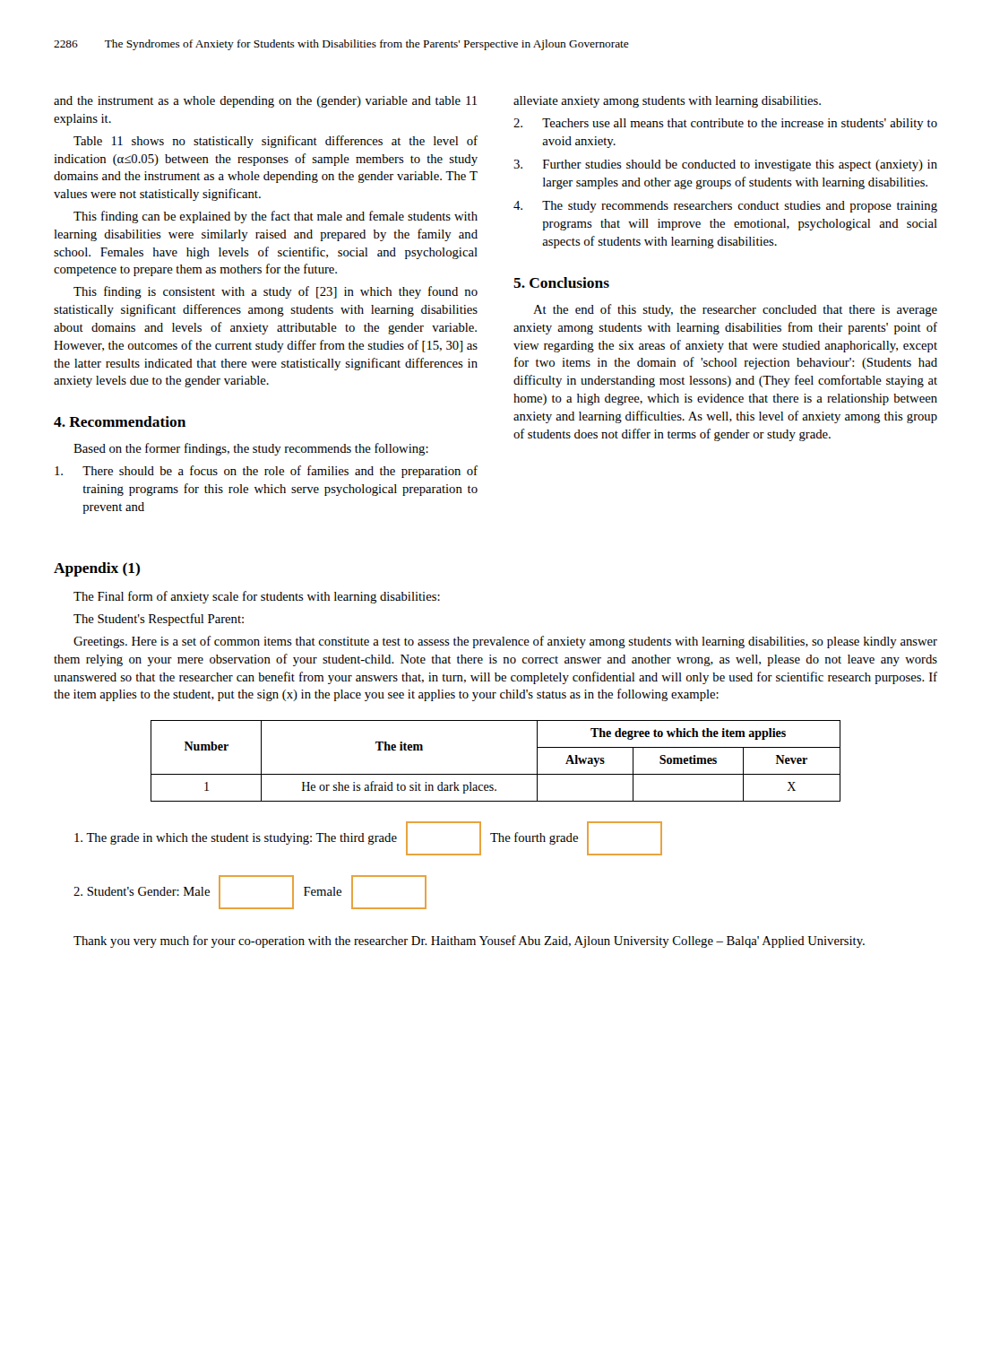2286
The Syndromes of Anxiety for Students with Disabilities from the Parents' Perspective in Ajloun Governorate
and the instrument as a whole depending on the (gender) variable and table 11 explains it.
Table 11 shows no statistically significant differences at the level of indication (α≤0.05) between the responses of sample members to the study domains and the instrument as a whole depending on the gender variable. The T values were not statistically significant.
This finding can be explained by the fact that male and female students with learning disabilities were similarly raised and prepared by the family and school. Females have high levels of scientific, social and psychological competence to prepare them as mothers for the future.
This finding is consistent with a study of [23] in which they found no statistically significant differences among students with learning disabilities about domains and levels of anxiety attributable to the gender variable. However, the outcomes of the current study differ from the studies of [15, 30] as the latter results indicated that there were statistically significant differences in anxiety levels due to the gender variable.
4. Recommendation
Based on the former findings, the study recommends the following:
There should be a focus on the role of families and the preparation of training programs for this role which serve psychological preparation to prevent and
alleviate anxiety among students with learning disabilities.
Teachers use all means that contribute to the increase in students' ability to avoid anxiety.
Further studies should be conducted to investigate this aspect (anxiety) in larger samples and other age groups of students with learning disabilities.
The study recommends researchers conduct studies and propose training programs that will improve the emotional, psychological and social aspects of students with learning disabilities.
5. Conclusions
At the end of this study, the researcher concluded that there is average anxiety among students with learning disabilities from their parents' point of view regarding the six areas of anxiety that were studied anaphorically, except for two items in the domain of 'school rejection behaviour': (Students had difficulty in understanding most lessons) and (They feel comfortable staying at home) to a high degree, which is evidence that there is a relationship between anxiety and learning difficulties. As well, this level of anxiety among this group of students does not differ in terms of gender or study grade.
Appendix (1)
The Final form of anxiety scale for students with learning disabilities:
The Student's Respectful Parent:
Greetings. Here is a set of common items that constitute a test to assess the prevalence of anxiety among students with learning disabilities, so please kindly answer them relying on your mere observation of your student-child. Note that there is no correct answer and another wrong, as well, please do not leave any words unanswered so that the researcher can benefit from your answers that, in turn, will be completely confidential and will only be used for scientific research purposes. If the item applies to the student, put the sign (x) in the place you see it applies to your child's status as in the following example:
| Number | The item | The degree to which the item applies |
| --- | --- | --- |
| Always | Sometimes | Never |
| 1 | He or she is afraid to sit in dark places. | | | X |
1. The grade in which the student is studying: The third grade The fourth grade
2. Student's Gender: Male Female
Thank you very much for your co-operation with the researcher Dr. Haitham Yousef Abu Zaid, Ajloun University College – Balqa' Applied University.